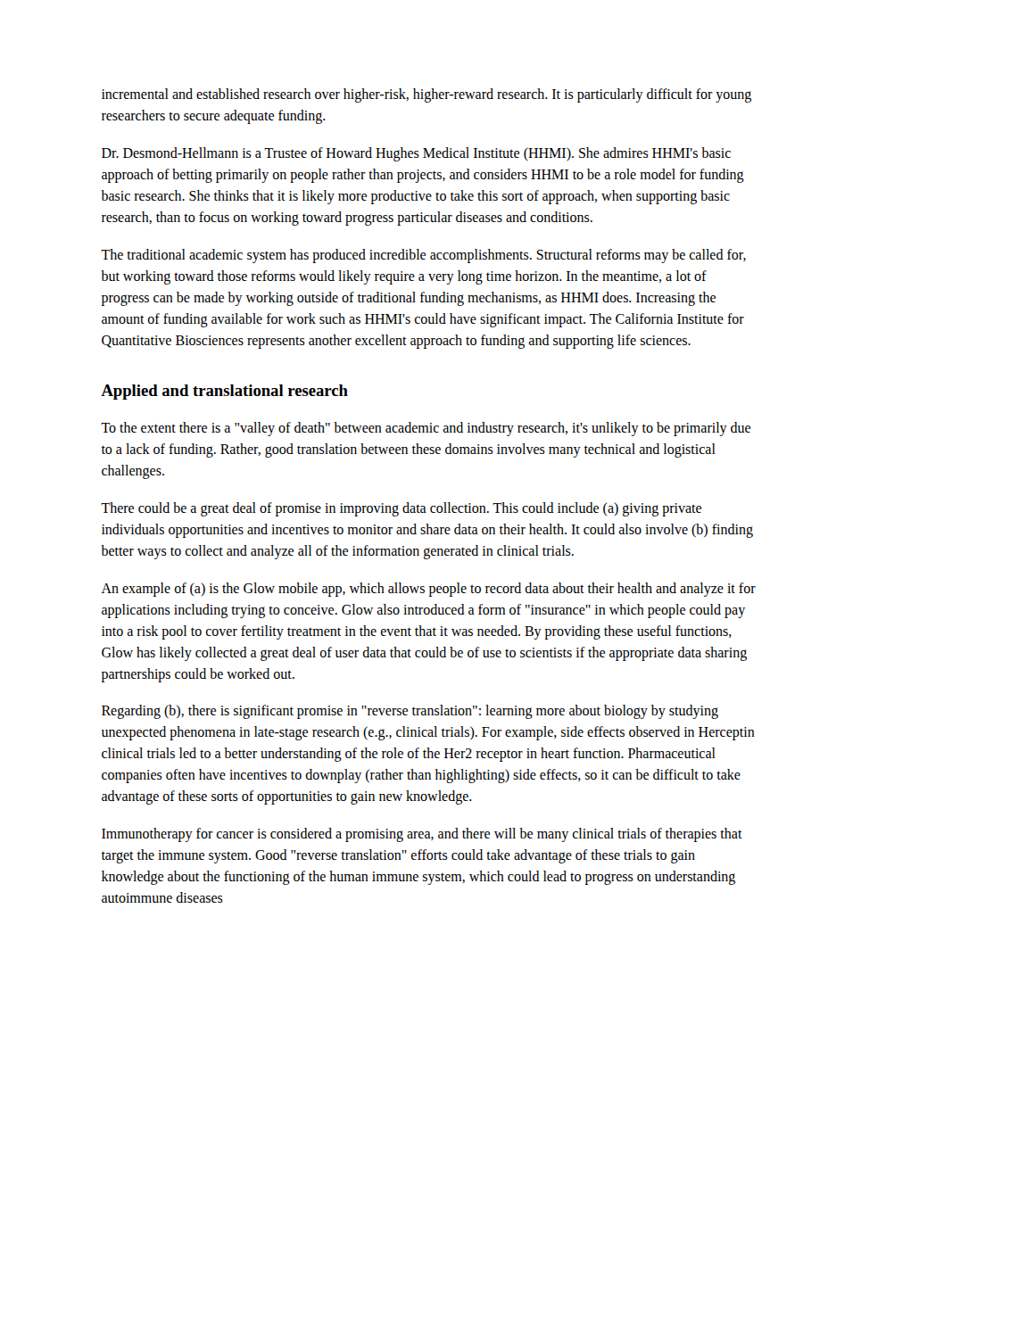incremental and established research over higher-risk, higher-reward research. It is particularly difficult for young researchers to secure adequate funding.
Dr. Desmond-Hellmann is a Trustee of Howard Hughes Medical Institute (HHMI). She admires HHMI's basic approach of betting primarily on people rather than projects, and considers HHMI to be a role model for funding basic research. She thinks that it is likely more productive to take this sort of approach, when supporting basic research, than to focus on working toward progress particular diseases and conditions.
The traditional academic system has produced incredible accomplishments. Structural reforms may be called for, but working toward those reforms would likely require a very long time horizon. In the meantime, a lot of progress can be made by working outside of traditional funding mechanisms, as HHMI does. Increasing the amount of funding available for work such as HHMI's could have significant impact. The California Institute for Quantitative Biosciences represents another excellent approach to funding and supporting life sciences.
Applied and translational research
To the extent there is a "valley of death" between academic and industry research, it's unlikely to be primarily due to a lack of funding. Rather, good translation between these domains involves many technical and logistical challenges.
There could be a great deal of promise in improving data collection. This could include (a) giving private individuals opportunities and incentives to monitor and share data on their health. It could also involve (b) finding better ways to collect and analyze all of the information generated in clinical trials.
An example of (a) is the Glow mobile app, which allows people to record data about their health and analyze it for applications including trying to conceive. Glow also introduced a form of "insurance" in which people could pay into a risk pool to cover fertility treatment in the event that it was needed. By providing these useful functions, Glow has likely collected a great deal of user data that could be of use to scientists if the appropriate data sharing partnerships could be worked out.
Regarding (b), there is significant promise in "reverse translation": learning more about biology by studying unexpected phenomena in late-stage research (e.g., clinical trials). For example, side effects observed in Herceptin clinical trials led to a better understanding of the role of the Her2 receptor in heart function. Pharmaceutical companies often have incentives to downplay (rather than highlighting) side effects, so it can be difficult to take advantage of these sorts of opportunities to gain new knowledge.
Immunotherapy for cancer is considered a promising area, and there will be many clinical trials of therapies that target the immune system. Good "reverse translation" efforts could take advantage of these trials to gain knowledge about the functioning of the human immune system, which could lead to progress on understanding autoimmune diseases